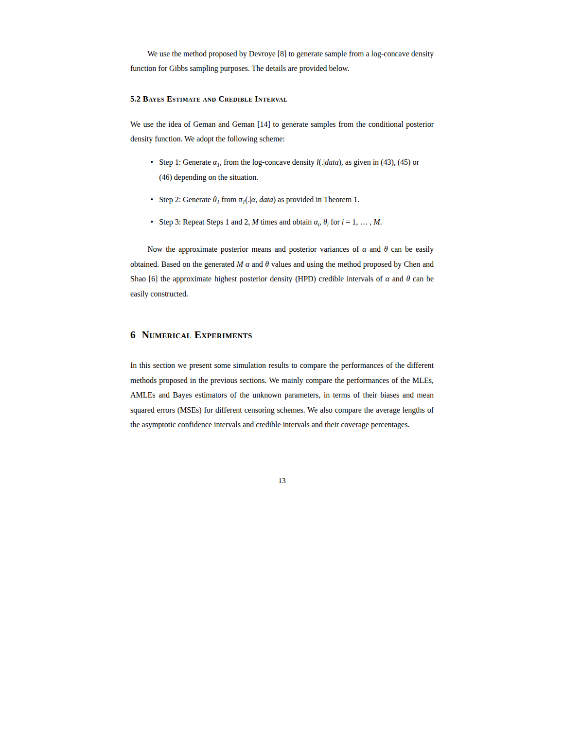We use the method proposed by Devroye [8] to generate sample from a log-concave density function for Gibbs sampling purposes. The details are provided below.
5.2 Bayes Estimate and Credible Interval
We use the idea of Geman and Geman [14] to generate samples from the conditional posterior density function. We adopt the following scheme:
Step 1: Generate α1, from the log-concave density l(.|data), as given in (43), (45) or (46) depending on the situation.
Step 2: Generate θ1 from π1(.|α, data) as provided in Theorem 1.
Step 3: Repeat Steps 1 and 2, M times and obtain αi, θi for i = 1, … , M.
Now the approximate posterior means and posterior variances of α and θ can be easily obtained. Based on the generated M α and θ values and using the method proposed by Chen and Shao [6] the approximate highest posterior density (HPD) credible intervals of α and θ can be easily constructed.
6 Numerical Experiments
In this section we present some simulation results to compare the performances of the different methods proposed in the previous sections. We mainly compare the performances of the MLEs, AMLEs and Bayes estimators of the unknown parameters, in terms of their biases and mean squared errors (MSEs) for different censoring schemes. We also compare the average lengths of the asymptotic confidence intervals and credible intervals and their coverage percentages.
13